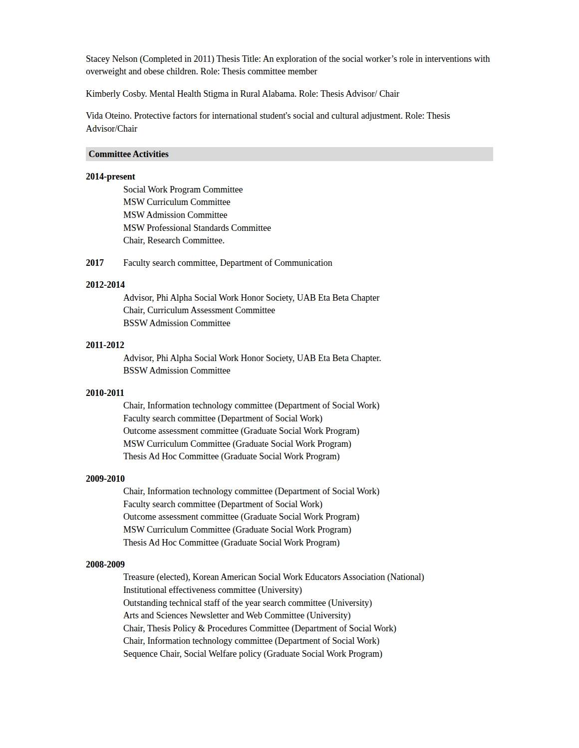Stacey Nelson (Completed in 2011) Thesis Title: An exploration of the social worker’s role in interventions with overweight and obese children. Role: Thesis committee member
Kimberly Cosby. Mental Health Stigma in Rural Alabama. Role: Thesis Advisor/ Chair
Vida Oteino. Protective factors for international student's social and cultural adjustment. Role: Thesis Advisor/Chair
Committee Activities
2014-present
Social Work Program Committee
MSW Curriculum Committee
MSW Admission Committee
MSW Professional Standards Committee
Chair, Research Committee.
2017 Faculty search committee, Department of Communication
2012-2014
Advisor, Phi Alpha Social Work Honor Society, UAB Eta Beta Chapter
Chair, Curriculum Assessment Committee
BSSW Admission Committee
2011-2012
Advisor, Phi Alpha Social Work Honor Society, UAB Eta Beta Chapter.
BSSW Admission Committee
2010-2011
Chair, Information technology committee (Department of Social Work)
Faculty search committee (Department of Social Work)
Outcome assessment committee (Graduate Social Work Program)
MSW Curriculum Committee (Graduate Social Work Program)
Thesis Ad Hoc Committee (Graduate Social Work Program)
2009-2010
Chair, Information technology committee (Department of Social Work)
Faculty search committee (Department of Social Work)
Outcome assessment committee (Graduate Social Work Program)
MSW Curriculum Committee (Graduate Social Work Program)
Thesis Ad Hoc Committee (Graduate Social Work Program)
2008-2009
Treasure (elected), Korean American Social Work Educators Association (National)
Institutional effectiveness committee (University)
Outstanding technical staff of the year search committee (University)
Arts and Sciences Newsletter and Web Committee (University)
Chair, Thesis Policy & Procedures Committee (Department of Social Work)
Chair, Information technology committee (Department of Social Work)
Sequence Chair, Social Welfare policy (Graduate Social Work Program)